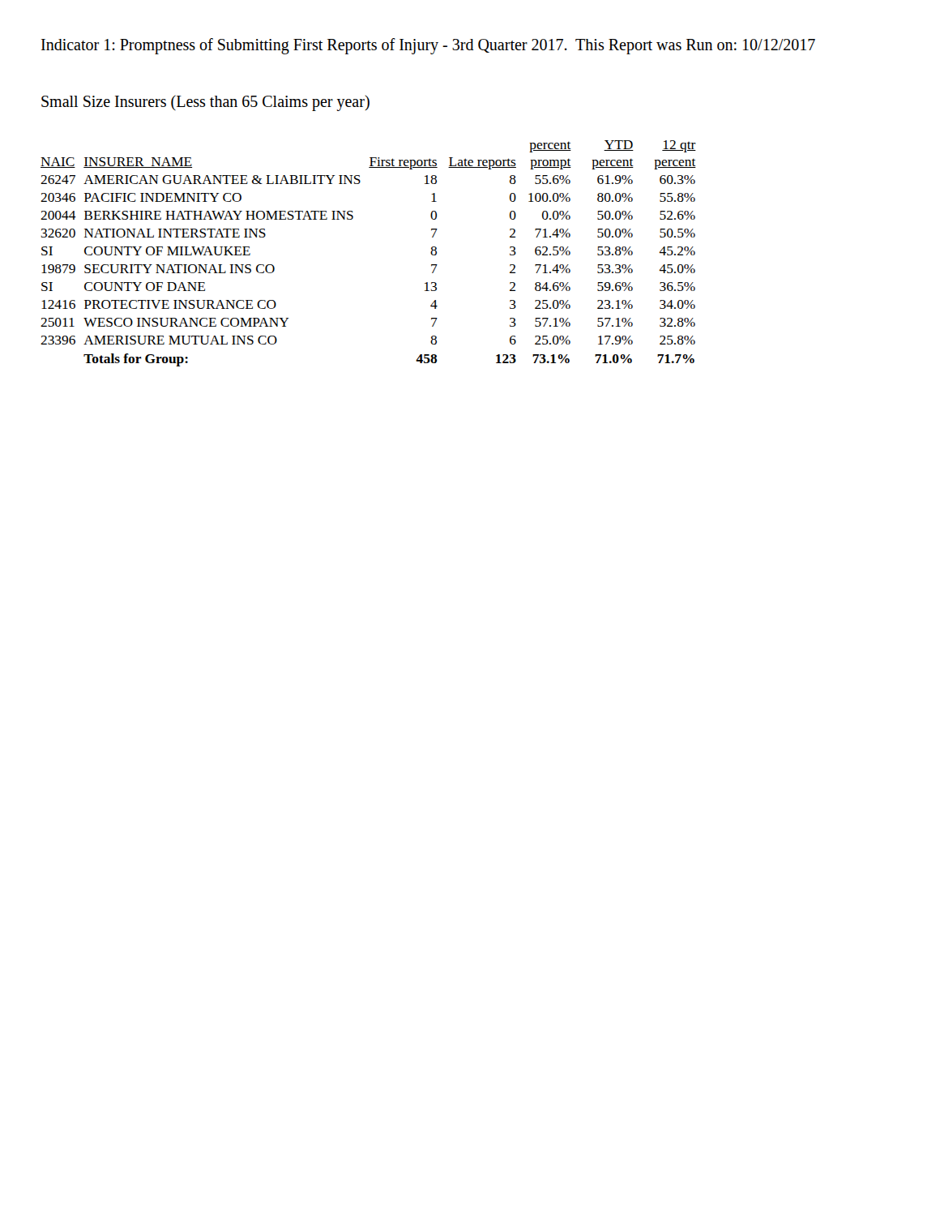Indicator 1: Promptness of Submitting First Reports of Injury - 3rd Quarter 2017. This Report was Run on: 10/12/2017
Small Size Insurers (Less than 65 Claims per year)
| | | | | percent | YTD | 12 qtr |
| --- | --- | --- | --- | --- | --- | --- |
| NAIC | INSURER NAME | First reports | Late reports | prompt | percent | percent |
| 26247 | AMERICAN GUARANTEE & LIABILITY INS | 18 | 8 | 55.6% | 61.9% | 60.3% |
| 20346 | PACIFIC INDEMNITY CO | 1 | 0 | 100.0% | 80.0% | 55.8% |
| 20044 | BERKSHIRE HATHAWAY HOMESTATE INS | 0 | 0 | 0.0% | 50.0% | 52.6% |
| 32620 | NATIONAL INTERSTATE INS | 7 | 2 | 71.4% | 50.0% | 50.5% |
| SI | COUNTY OF MILWAUKEE | 8 | 3 | 62.5% | 53.8% | 45.2% |
| 19879 | SECURITY NATIONAL INS CO | 7 | 2 | 71.4% | 53.3% | 45.0% |
| SI | COUNTY OF DANE | 13 | 2 | 84.6% | 59.6% | 36.5% |
| 12416 | PROTECTIVE INSURANCE CO | 4 | 3 | 25.0% | 23.1% | 34.0% |
| 25011 | WESCO INSURANCE COMPANY | 7 | 3 | 57.1% | 57.1% | 32.8% |
| 23396 | AMERISURE MUTUAL INS CO | 8 | 6 | 25.0% | 17.9% | 25.8% |
| | Totals for Group: | 458 | 123 | 73.1% | 71.0% | 71.7% |